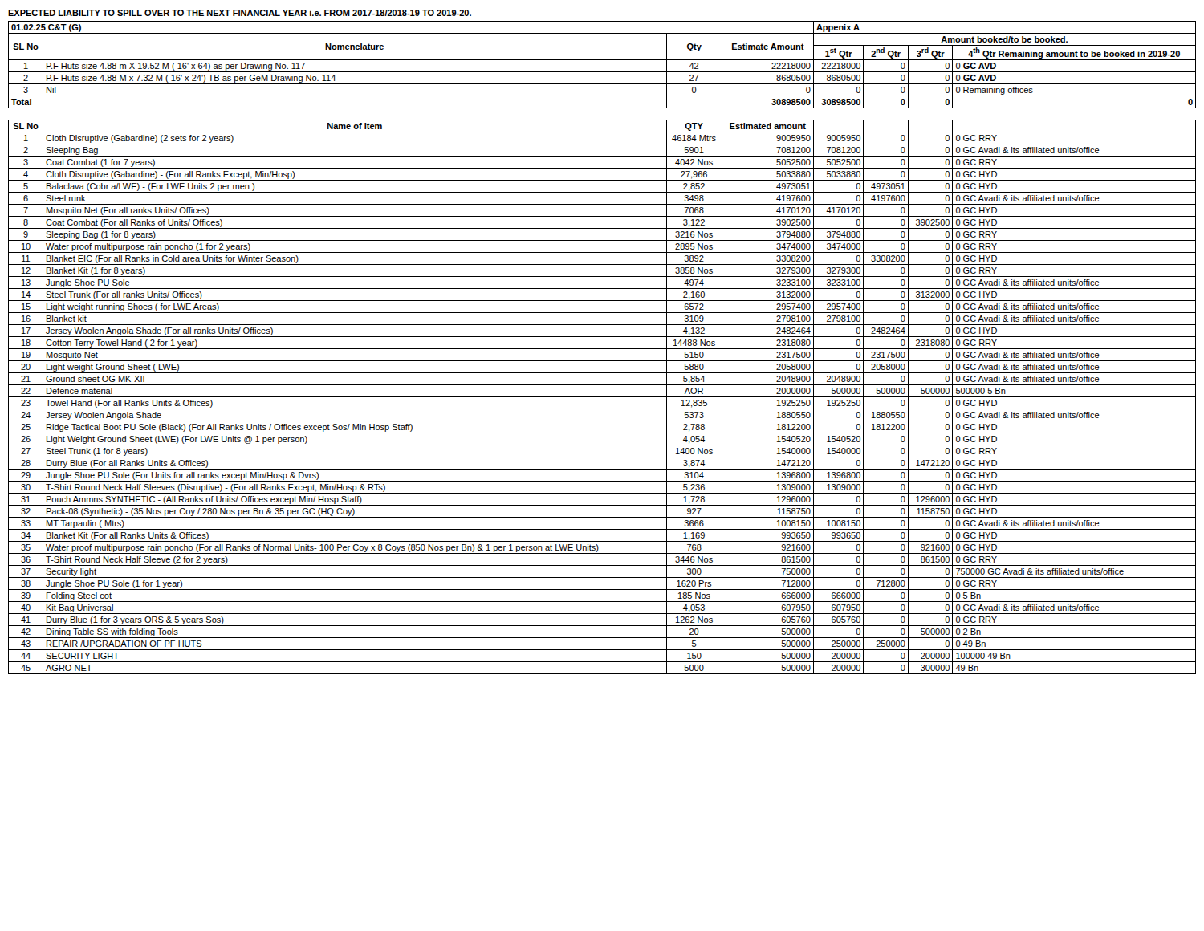EXPECTED LIABILITY TO SPILL OVER TO THE NEXT FINANCIAL YEAR i.e. FROM 2017-18/2018-19 TO 2019-20.
| 01.02.25 C&T (G) | Appenix A |
| SL No | Nomenclature | Qty | Estimate Amount | Amount booked/to be booked. |
| 1 st Qtr | 2 nd Qtr | 3 rd Qtr | 4 th Qtr Remaining amount to be booked in 2019-20 |
| 1 | P.F Huts size 4.88 m X 19.52 M ( 16' x 64) as per Drawing No. 117 | 42 | 22218000 | 22218000 | 0 | 0 | 0 GC AVD |
| 2 | P.F Huts size 4.88 M x 7.32 M ( 16' x 24') TB as per GeM Drawing No. 114 | 27 | 8680500 | 8680500 | 0 | 0 | 0 GC AVD |
| 3 | Nil | 0 | 0 | 0 | 0 | 0 | 0 Remaining offices |
| Total | | 30898500 | 30898500 | 0 | 0 | 0 |
| SL No | Name of item | QTY | Estimated amount | | | | |
| 1 | Cloth Disruptive (Gabardine) (2 sets for 2 years) | 46184 Mtrs | 9005950 | 9005950 | 0 | 0 | 0 GC RRY |
| 2 | Sleeping Bag | 5901 | 7081200 | 7081200 | 0 | 0 | 0 GC Avadi & its affiliated units/office |
| 3 | Coat Combat (1 for 7 years) | 4042 Nos | 5052500 | 5052500 | 0 | 0 | 0 GC RRY |
| 4 | Cloth Disruptive (Gabardine) - (For all Ranks Except, Min/Hosp) | 27,966 | 5033880 | 5033880 | 0 | 0 | 0 GC HYD |
| 5 | Balaclava (Cobr a/LWE) - (For LWE Units 2 per men ) | 2,852 | 4973051 | 0 | 4973051 | 0 | 0 GC HYD |
| 6 | Steel runk | 3498 | 4197600 | 0 | 4197600 | 0 | 0 GC Avadi & its affiliated units/office |
| 7 | Mosquito Net (For all ranks Units/ Offices) | 7068 | 4170120 | 4170120 | 0 | 0 | 0 GC HYD |
| 8 | Coat Combat (For all Ranks of Units/ Offices) | 3,122 | 3902500 | 0 | 0 | 3902500 | 0 GC HYD |
| 9 | Sleeping Bag (1 for 8 years) | 3216 Nos | 3794880 | 3794880 | 0 | 0 | 0 GC RRY |
| 10 | Water proof multipurpose rain poncho (1 for 2 years) | 2895 Nos | 3474000 | 3474000 | 0 | 0 | 0 GC RRY |
| 11 | Blanket EIC (For all Ranks in Cold area Units for Winter Season) | 3892 | 3308200 | 0 | 3308200 | 0 | 0 GC HYD |
| 12 | Blanket Kit (1 for 8 years) | 3858 Nos | 3279300 | 3279300 | 0 | 0 | 0 GC RRY |
| 13 | Jungle Shoe PU Sole | 4974 | 3233100 | 3233100 | 0 | 0 | 0 GC Avadi & its affiliated units/office |
| 14 | Steel Trunk (For all ranks Units/ Offices) | 2,160 | 3132000 | 0 | 0 | 3132000 | 0 GC HYD |
| 15 | Light weight running Shoes ( for LWE Areas) | 6572 | 2957400 | 2957400 | 0 | 0 | 0 GC Avadi & its affiliated units/office |
| 16 | Blanket kit | 3109 | 2798100 | 2798100 | 0 | 0 | 0 GC Avadi & its affiliated units/office |
| 17 | Jersey Woolen Angola Shade (For all ranks Units/ Offices) | 4,132 | 2482464 | 0 | 2482464 | 0 | 0 GC HYD |
| 18 | Cotton Terry Towel Hand ( 2 for 1 year) | 14488 Nos | 2318080 | 0 | 0 | 2318080 | 0 GC RRY |
| 19 | Mosquito Net | 5150 | 2317500 | 0 | 2317500 | 0 | 0 GC Avadi & its affiliated units/office |
| 20 | Light weight Ground Sheet ( LWE) | 5880 | 2058000 | 0 | 2058000 | 0 | 0 GC Avadi & its affiliated units/office |
| 21 | Ground sheet OG MK-XII | 5,854 | 2048900 | 2048900 | 0 | 0 | 0 GC Avadi & its affiliated units/office |
| 22 | Defence material | AOR | 2000000 | 500000 | 500000 | 500000 | 500000 5 Bn |
| 23 | Towel Hand (For all Ranks Units & Offices) | 12,835 | 1925250 | 1925250 | 0 | 0 | 0 GC HYD |
| 24 | Jersey Woolen Angola Shade | 5373 | 1880550 | 0 | 1880550 | 0 | 0 GC Avadi & its affiliated units/office |
| 25 | Ridge Tactical Boot PU Sole (Black) (For All Ranks Units / Offices except Sos/ Min Hosp Staff) | 2,788 | 1812200 | 0 | 1812200 | 0 | 0 GC HYD |
| 26 | Light Weight Ground Sheet (LWE) (For LWE Units @ 1 per person) | 4,054 | 1540520 | 1540520 | 0 | 0 | 0 GC HYD |
| 27 | Steel Trunk (1 for 8 years) | 1400 Nos | 1540000 | 1540000 | 0 | 0 | 0 GC RRY |
| 28 | Durry Blue (For all Ranks Units & Offices) | 3,874 | 1472120 | 0 | 0 | 1472120 | 0 GC HYD |
| 29 | Jungle Shoe PU Sole (For Units for all ranks except Min/Hosp & Dvrs) | 3104 | 1396800 | 1396800 | 0 | 0 | 0 GC HYD |
| 30 | T-Shirt Round Neck Half Sleeves (Disruptive) - (For all Ranks Except, Min/Hosp & RTs) | 5,236 | 1309000 | 1309000 | 0 | 0 | 0 GC HYD |
| 31 | Pouch Ammns SYNTHETIC - (All Ranks of Units/ Offices except Min/ Hosp Staff) | 1,728 | 1296000 | 0 | 0 | 1296000 | 0 GC HYD |
| 32 | Pack-08 (Synthetic) - (35 Nos per Coy / 280 Nos per Bn & 35 per GC (HQ Coy) | 927 | 1158750 | 0 | 0 | 1158750 | 0 GC HYD |
| 33 | MT Tarpaulin ( Mtrs) | 3666 | 1008150 | 1008150 | 0 | 0 | 0 GC Avadi & its affiliated units/office |
| 34 | Blanket Kit (For all Ranks Units & Offices) | 1,169 | 993650 | 993650 | 0 | 0 | 0 GC HYD |
| 35 | Water proof multipurpose rain poncho (For all Ranks of Normal Units- 100 Per Coy x 8 Coys (850 Nos per Bn) & 1 per 1 person at LWE Units) | 768 | 921600 | 0 | 0 | 921600 | 0 GC HYD |
| 36 | T-Shirt Round Neck Half Sleeve (2 for 2 years) | 3446 Nos | 861500 | 0 | 0 | 861500 | 0 GC RRY |
| 37 | Security light | 300 | 750000 | 0 | 0 | 0 | 750000 GC Avadi & its affiliated units/office |
| 38 | Jungle Shoe PU Sole (1 for 1 year) | 1620 Prs | 712800 | 0 | 712800 | 0 | 0 GC RRY |
| 39 | Folding Steel cot | 185 Nos | 666000 | 666000 | 0 | 0 | 0 5 Bn |
| 40 | Kit Bag Universal | 4,053 | 607950 | 607950 | 0 | 0 | 0 GC Avadi & its affiliated units/office |
| 41 | Durry Blue (1 for 3 years ORS & 5 years Sos) | 1262 Nos | 605760 | 605760 | 0 | 0 | 0 GC RRY |
| 42 | Dining Table SS with folding Tools | 20 | 500000 | 0 | 0 | 500000 | 0 2 Bn |
| 43 | REPAIR /UPGRADATION OF PF HUTS | 5 | 500000 | 250000 | 250000 | 0 | 0 49 Bn |
| 44 | SECURITY LIGHT | 150 | 500000 | 200000 | 0 | 200000 | 100000 49 Bn |
| 45 | AGRO NET | 5000 | 500000 | 200000 | 0 | 300000 | 49 Bn |